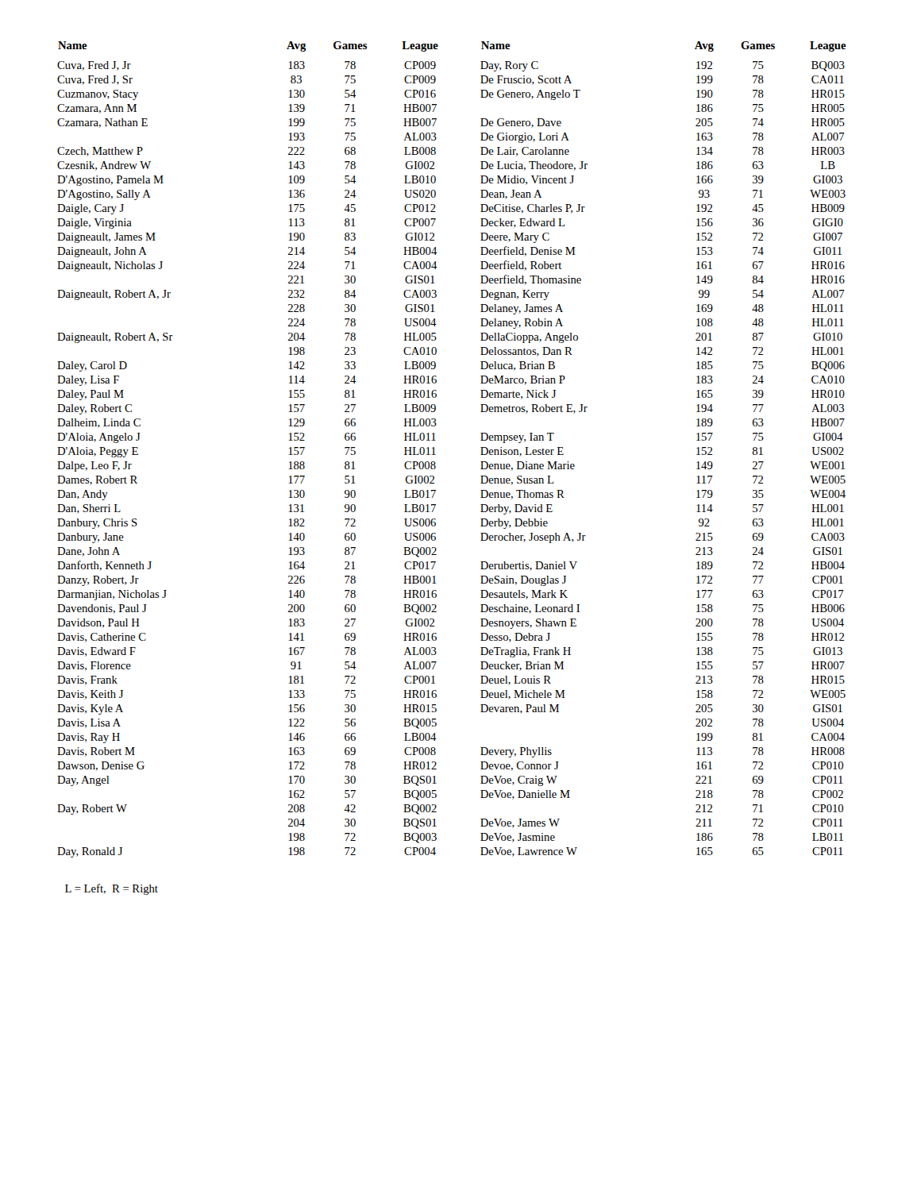| Name | Avg | Games | League | | Name | Avg | Games | League |
| --- | --- | --- | --- | --- | --- | --- | --- | --- |
| Cuva, Fred J, Jr | 183 | 78 | CP009 | | Day, Rory C | 192 | 75 | BQ003 |
| Cuva, Fred J, Sr | 83 | 75 | CP009 | | De Fruscio, Scott A | 199 | 78 | CA011 |
| Cuzmanov, Stacy | 130 | 54 | CP016 | | De Genero, Angelo T | 190 | 78 | HR015 |
| Czamara, Ann M | 139 | 71 | HB007 | | | 186 | 75 | HR005 |
| Czamara, Nathan E | 199 | 75 | HB007 | | De Genero, Dave | 205 | 74 | HR005 |
| | 193 | 75 | AL003 | | De Giorgio, Lori A | 163 | 78 | AL007 |
| Czech, Matthew P | 222 | 68 | LB008 | | De Lair, Carolanne | 134 | 78 | HR003 |
| Czesnik, Andrew W | 143 | 78 | GI002 | | De Lucia, Theodore, Jr | 186 | 63 | LB |
| D'Agostino, Pamela M | 109 | 54 | LB010 | | De Midio, Vincent J | 166 | 39 | GI003 |
| D'Agostino, Sally A | 136 | 24 | US020 | | Dean, Jean A | 93 | 71 | WE003 |
| Daigle, Cary J | 175 | 45 | CP012 | | DeCitise, Charles P, Jr | 192 | 45 | HB009 |
| Daigle, Virginia | 113 | 81 | CP007 | | Decker, Edward L | 156 | 36 | GIGI0 |
| Daigneault, James M | 190 | 83 | GI012 | | Deere, Mary C | 152 | 72 | GI007 |
| Daigneault, John A | 214 | 54 | HB004 | | Deerfield, Denise M | 153 | 74 | GI011 |
| Daigneault, Nicholas J | 224 | 71 | CA004 | | Deerfield, Robert | 161 | 67 | HR016 |
| | 221 | 30 | GIS01 | | Deerfield, Thomasine | 149 | 84 | HR016 |
| Daigneault, Robert A, Jr | 232 | 84 | CA003 | | Degnan, Kerry | 99 | 54 | AL007 |
| | 228 | 30 | GIS01 | | Delaney, James A | 169 | 48 | HL011 |
| | 224 | 78 | US004 | | Delaney, Robin A | 108 | 48 | HL011 |
| Daigneault, Robert A, Sr | 204 | 78 | HL005 | | DellaCioppa, Angelo | 201 | 87 | GI010 |
| | 198 | 23 | CA010 | | Delossantos, Dan R | 142 | 72 | HL001 |
| Daley, Carol D | 142 | 33 | LB009 | | Deluca, Brian B | 185 | 75 | BQ006 |
| Daley, Lisa F | 114 | 24 | HR016 | | DeMarco, Brian P | 183 | 24 | CA010 |
| Daley, Paul M | 155 | 81 | HR016 | | Demarte, Nick J | 165 | 39 | HR010 |
| Daley, Robert C | 157 | 27 | LB009 | | Demetros, Robert E, Jr | 194 | 77 | AL003 |
| Dalheim, Linda C | 129 | 66 | HL003 | | | 189 | 63 | HB007 |
| D'Aloia, Angelo J | 152 | 66 | HL011 | | Dempsey, Ian T | 157 | 75 | GI004 |
| D'Aloia, Peggy E | 157 | 75 | HL011 | | Denison, Lester E | 152 | 81 | US002 |
| Dalpe, Leo F, Jr | 188 | 81 | CP008 | | Denue, Diane Marie | 149 | 27 | WE001 |
| Dames, Robert R | 177 | 51 | GI002 | | Denue, Susan L | 117 | 72 | WE005 |
| Dan, Andy | 130 | 90 | LB017 | | Denue, Thomas R | 179 | 35 | WE004 |
| Dan, Sherri L | 131 | 90 | LB017 | | Derby, David E | 114 | 57 | HL001 |
| Danbury, Chris S | 182 | 72 | US006 | | Derby, Debbie | 92 | 63 | HL001 |
| Danbury, Jane | 140 | 60 | US006 | | Derocher, Joseph A, Jr | 215 | 69 | CA003 |
| Dane, John A | 193 | 87 | BQ002 | | | 213 | 24 | GIS01 |
| Danforth, Kenneth J | 164 | 21 | CP017 | | Derubertis, Daniel V | 189 | 72 | HB004 |
| Danzy, Robert, Jr | 226 | 78 | HB001 | | DeSain, Douglas J | 172 | 77 | CP001 |
| Darmanjian, Nicholas J | 140 | 78 | HR016 | | Desautels, Mark K | 177 | 63 | CP017 |
| Davendonis, Paul J | 200 | 60 | BQ002 | | Deschaine, Leonard I | 158 | 75 | HB006 |
| Davidson, Paul H | 183 | 27 | GI002 | | Desnoyers, Shawn E | 200 | 78 | US004 |
| Davis, Catherine C | 141 | 69 | HR016 | | Desso, Debra J | 155 | 78 | HR012 |
| Davis, Edward F | 167 | 78 | AL003 | | DeTraglia, Frank H | 138 | 75 | GI013 |
| Davis, Florence | 91 | 54 | AL007 | | Deucker, Brian M | 155 | 57 | HR007 |
| Davis, Frank | 181 | 72 | CP001 | | Deuel, Louis R | 213 | 78 | HR015 |
| Davis, Keith J | 133 | 75 | HR016 | | Deuel, Michele M | 158 | 72 | WE005 |
| Davis, Kyle A | 156 | 30 | HR015 | | Devaren, Paul M | 205 | 30 | GIS01 |
| Davis, Lisa A | 122 | 56 | BQ005 | | | 202 | 78 | US004 |
| Davis, Ray H | 146 | 66 | LB004 | | | 199 | 81 | CA004 |
| Davis, Robert M | 163 | 69 | CP008 | | Devery, Phyllis | 113 | 78 | HR008 |
| Dawson, Denise G | 172 | 78 | HR012 | | Devoe, Connor J | 161 | 72 | CP010 |
| Day, Angel | 170 | 30 | BQS01 | | DeVoe, Craig W | 221 | 69 | CP011 |
| | 162 | 57 | BQ005 | | DeVoe, Danielle M | 218 | 78 | CP002 |
| Day, Robert W | 208 | 42 | BQ002 | | | 212 | 71 | CP010 |
| | 204 | 30 | BQS01 | | DeVoe, James W | 211 | 72 | CP011 |
| | 198 | 72 | BQ003 | | DeVoe, Jasmine | 186 | 78 | LB011 |
| Day, Ronald J | 198 | 72 | CP004 | | DeVoe, Lawrence W | 165 | 65 | CP011 |
L = Left, R = Right